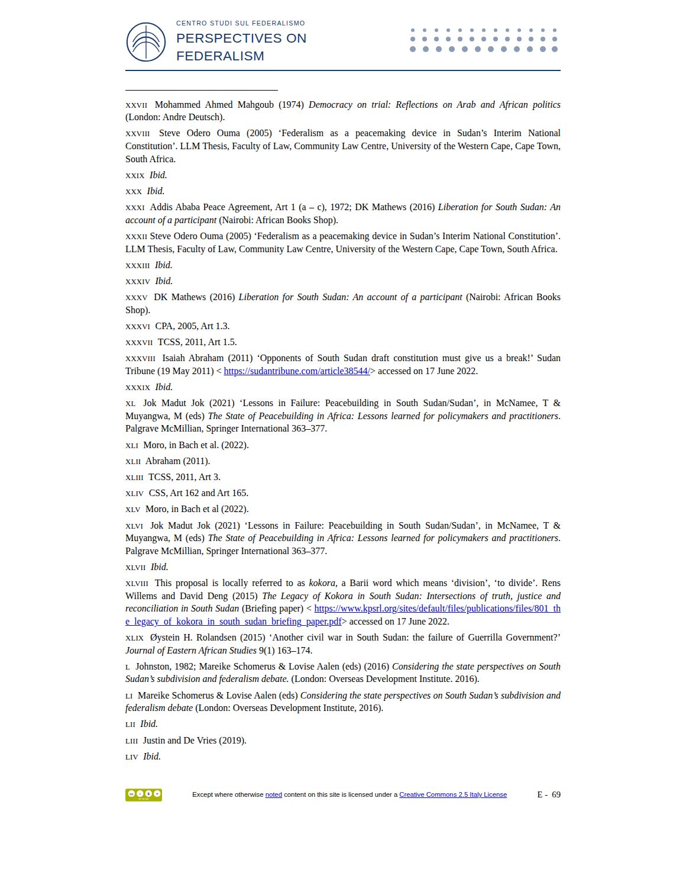CENTRO STUDI SUL FEDERALISMO
PERSPECTIVES ON FEDERALISM
XXVII Mohammed Ahmed Mahgoub (1974) Democracy on trial: Reflections on Arab and African politics (London: Andre Deutsch).
XXVIII Steve Odero Ouma (2005) ‘Federalism as a peacemaking device in Sudan’s Interim National Constitution’. LLM Thesis, Faculty of Law, Community Law Centre, University of the Western Cape, Cape Town, South Africa.
XXIX Ibid.
XXX Ibid.
XXXI Addis Ababa Peace Agreement, Art 1 (a – c), 1972; DK Mathews (2016) Liberation for South Sudan: An account of a participant (Nairobi: African Books Shop).
XXXIISteve Odero Ouma (2005) ‘Federalism as a peacemaking device in Sudan’s Interim National Constitution’. LLM Thesis, Faculty of Law, Community Law Centre, University of the Western Cape, Cape Town, South Africa.
XXXIII Ibid.
XXXIV Ibid.
XXXV DK Mathews (2016) Liberation for South Sudan: An account of a participant (Nairobi: African Books Shop).
XXXVI CPA, 2005, Art 1.3.
XXXVII TCSS, 2011, Art 1.5.
XXXVIII Isaiah Abraham (2011) ‘Opponents of South Sudan draft constitution must give us a break!’ Sudan Tribune (19 May 2011) < https://sudantribune.com/article38544/> accessed on 17 June 2022.
XXXIX Ibid.
XL Jok Madut Jok (2021) ‘Lessons in Failure: Peacebuilding in South Sudan/Sudan’, in McNamee, T & Muyangwa, M (eds) The State of Peacebuilding in Africa: Lessons learned for policymakers and practitioners. Palgrave McMillian, Springer International 363–377.
XLI Moro, in Bach et al. (2022).
XLII Abraham (2011).
XLIII TCSS, 2011, Art 3.
XLIV CSS, Art 162 and Art 165.
XLV Moro, in Bach et al (2022).
XLVI Jok Madut Jok (2021) ‘Lessons in Failure: Peacebuilding in South Sudan/Sudan’, in McNamee, T & Muyangwa, M (eds) The State of Peacebuilding in Africa: Lessons learned for policymakers and practitioners. Palgrave McMillian, Springer International 363–377.
XLVII Ibid.
XLVIII This proposal is locally referred to as kokora, a Barii word which means ‘division’, ‘to divide’. Rens Willems and David Deng (2015) The Legacy of Kokora in South Sudan: Intersections of truth, justice and reconciliation in South Sudan (Briefing paper) < https://www.kpsrl.org/sites/default/files/publications/files/801_the_legacy_of_kokora_in_south_sudan_briefing_paper.pdf> accessed on 17 June 2022.
XLIX Øystein H. Rolandsen (2015) ‘Another civil war in South Sudan: the failure of Guerrilla Government?’ Journal of Eastern African Studies 9(1) 163–174.
L Johnston, 1982; Mareike Schomerus & Lovise Aalen (eds) (2016) Considering the state perspectives on South Sudan’s subdivision and federalism debate. (London: Overseas Development Institute. 2016).
LI Mareike Schomerus & Lovise Aalen (eds) Considering the state perspectives on South Sudan’s subdivision and federalism debate (London: Overseas Development Institute, 2016).
LII Ibid.
LIII Justin and De Vries (2019).
LIV Ibid.
cc i $ = BY NC ND
Except where otherwise noted content on this site is licensed under a Creative Commons 2.5 Italy License
E - 69